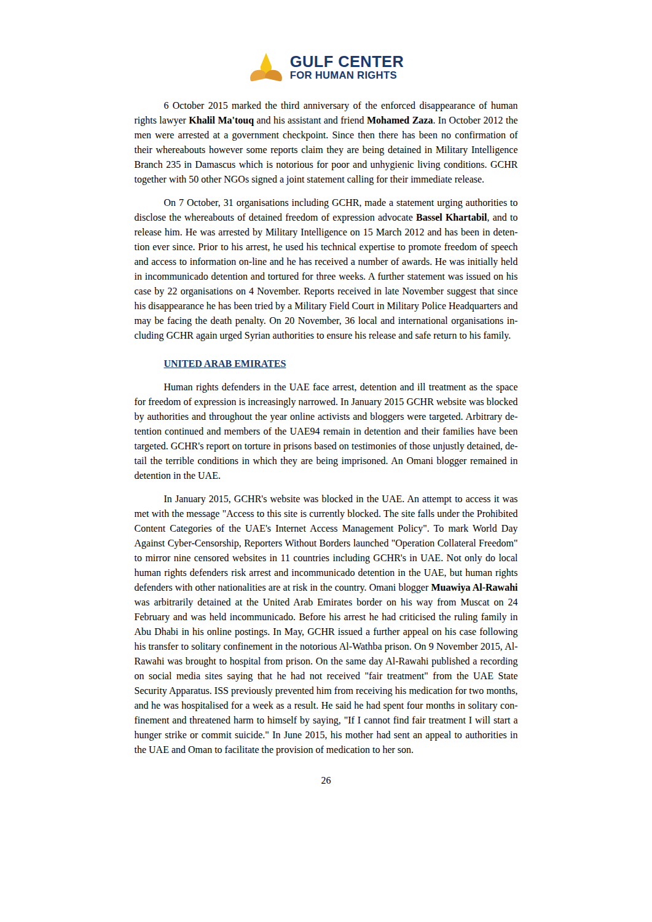GULF CENTER
FOR HUMAN RIGHTS
6 October 2015 marked the third anniversary of the enforced disappearance of human rights lawyer Khalil Ma'touq and his assistant and friend Mohamed Zaza. In October 2012 the men were arrested at a government checkpoint. Since then there has been no confirmation of their whereabouts however some reports claim they are being detained in Military Intelligence Branch 235 in Damascus which is notorious for poor and unhygienic living conditions. GCHR together with 50 other NGOs signed a joint statement calling for their immediate release.
On 7 October, 31 organisations including GCHR, made a statement urging authorities to disclose the whereabouts of detained freedom of expression advocate Bassel Khartabil, and to release him. He was arrested by Military Intelligence on 15 March 2012 and has been in detention ever since. Prior to his arrest, he used his technical expertise to promote freedom of speech and access to information on-line and he has received a number of awards. He was initially held in incommunicado detention and tortured for three weeks. A further statement was issued on his case by 22 organisations on 4 November. Reports received in late November suggest that since his disappearance he has been tried by a Military Field Court in Military Police Headquarters and may be facing the death penalty. On 20 November, 36 local and international organisations including GCHR again urged Syrian authorities to ensure his release and safe return to his family.
UNITED ARAB EMIRATES
Human rights defenders in the UAE face arrest, detention and ill treatment as the space for freedom of expression is increasingly narrowed. In January 2015 GCHR website was blocked by authorities and throughout the year online activists and bloggers were targeted. Arbitrary detention continued and members of the UAE94 remain in detention and their families have been targeted. GCHR's report on torture in prisons based on testimonies of those unjustly detained, detail the terrible conditions in which they are being imprisoned. An Omani blogger remained in detention in the UAE.
In January 2015, GCHR's website was blocked in the UAE. An attempt to access it was met with the message "Access to this site is currently blocked. The site falls under the Prohibited Content Categories of the UAE's Internet Access Management Policy". To mark World Day Against Cyber-Censorship, Reporters Without Borders launched "Operation Collateral Freedom" to mirror nine censored websites in 11 countries including GCHR's in UAE. Not only do local human rights defenders risk arrest and incommunicado detention in the UAE, but human rights defenders with other nationalities are at risk in the country. Omani blogger Muawiya Al-Rawahi was arbitrarily detained at the United Arab Emirates border on his way from Muscat on 24 February and was held incommunicado. Before his arrest he had criticised the ruling family in Abu Dhabi in his online postings. In May, GCHR issued a further appeal on his case following his transfer to solitary confinement in the notorious Al-Wathba prison. On 9 November 2015, Al-Rawahi was brought to hospital from prison. On the same day Al-Rawahi published a recording on social media sites saying that he had not received "fair treatment" from the UAE State Security Apparatus. ISS previously prevented him from receiving his medication for two months, and he was hospitalised for a week as a result. He said he had spent four months in solitary confinement and threatened harm to himself by saying, "If I cannot find fair treatment I will start a hunger strike or commit suicide." In June 2015, his mother had sent an appeal to authorities in the UAE and Oman to facilitate the provision of medication to her son.
26